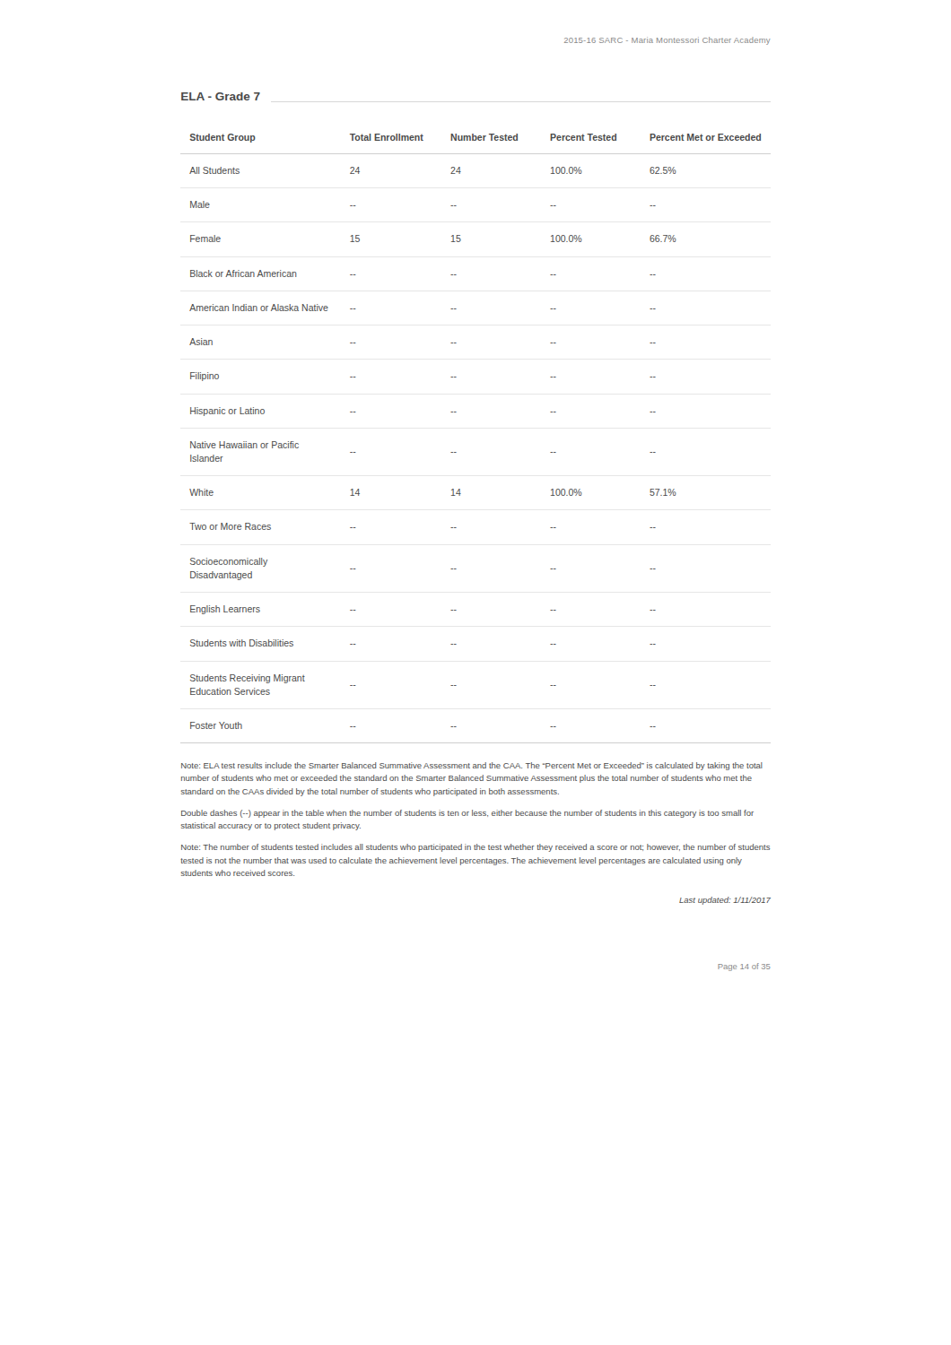2015-16 SARC - Maria Montessori Charter Academy
ELA - Grade 7
| Student Group | Total Enrollment | Number Tested | Percent Tested | Percent Met or Exceeded |
| --- | --- | --- | --- | --- |
| All Students | 24 | 24 | 100.0% | 62.5% |
| Male | -- | -- | -- | -- |
| Female | 15 | 15 | 100.0% | 66.7% |
| Black or African American | -- | -- | -- | -- |
| American Indian or Alaska Native | -- | -- | -- | -- |
| Asian | -- | -- | -- | -- |
| Filipino | -- | -- | -- | -- |
| Hispanic or Latino | -- | -- | -- | -- |
| Native Hawaiian or Pacific Islander | -- | -- | -- | -- |
| White | 14 | 14 | 100.0% | 57.1% |
| Two or More Races | -- | -- | -- | -- |
| Socioeconomically Disadvantaged | -- | -- | -- | -- |
| English Learners | -- | -- | -- | -- |
| Students with Disabilities | -- | -- | -- | -- |
| Students Receiving Migrant Education Services | -- | -- | -- | -- |
| Foster Youth | -- | -- | -- | -- |
Note: ELA test results include the Smarter Balanced Summative Assessment and the CAA. The “Percent Met or Exceeded” is calculated by taking the total number of students who met or exceeded the standard on the Smarter Balanced Summative Assessment plus the total number of students who met the standard on the CAAs divided by the total number of students who participated in both assessments.
Double dashes (--) appear in the table when the number of students is ten or less, either because the number of students in this category is too small for statistical accuracy or to protect student privacy.
Note: The number of students tested includes all students who participated in the test whether they received a score or not; however, the number of students tested is not the number that was used to calculate the achievement level percentages. The achievement level percentages are calculated using only students who received scores.
Last updated: 1/11/2017
Page 14 of 35